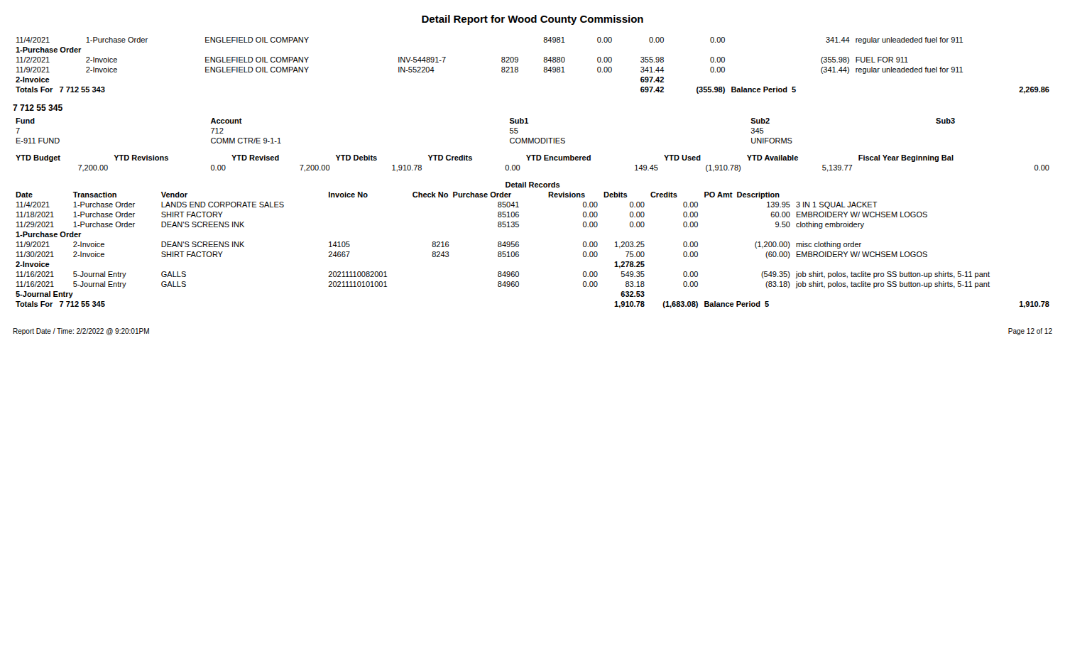Detail Report for Wood County Commission
| 11/4/2021 | 1-Purchase Order | ENGLEFIELD OIL COMPANY | | | 84981 | 0.00 | 0.00 | 0.00 | 341.44 | regular unleadeded fuel for 911 |
| 1-Purchase Order | |
| 11/2/2021 | 2-Invoice | ENGLEFIELD OIL COMPANY | INV-544891-7 | 8209 | 84880 | 0.00 | 355.98 | 0.00 | (355.98) | FUEL FOR 911 |
| 11/9/2021 | 2-Invoice | ENGLEFIELD OIL COMPANY | IN-552204 | 8218 | 84981 | 0.00 | 341.44 | 0.00 | (341.44) | regular unleadeded fuel for 911 |
| 2-Invoice | | 697.42 | |
| Totals For 7 712 55 343 | | 697.42 | (355.98) | Balance Period 5 | 2,269.86 |
7 712 55 345
| Fund | Account | Sub1 | Sub2 | Sub3 | |
| 7 | 712 | 55 | 345 | | |
| E-911 FUND | COMM CTR/E 9-1-1 | COMMODITIES | UNIFORMS | | |
| YTD Budget | YTD Revisions | YTD Revised | YTD Debits | YTD Credits | YTD Encumbered | YTD Used | YTD Available | Fiscal Year Beginning Bal |
| 7,200.00 | 0.00 | 7,200.00 | 1,910.78 | 0.00 | 149.45 | (1,910.78) | 5,139.77 | 0.00 |
| Detail Records |
| Date | Transaction | Vendor | Invoice No | Check No Purchase Order | Revisions | Debits | Credits | PO Amt Description |
| 11/4/2021 | 1-Purchase Order | LANDS END CORPORATE SALES | | | 85041 | 0.00 | 0.00 | 0.00 | 139.95 | 3 IN 1 SQUAL JACKET |
| 11/18/2021 | 1-Purchase Order | SHIRT FACTORY | | | 85106 | 0.00 | 0.00 | 0.00 | 60.00 | EMBROIDERY W/ WCHSEM LOGOS |
| 11/29/2021 | 1-Purchase Order | DEAN'S SCREENS INK | | | 85135 | 0.00 | 0.00 | 0.00 | 9.50 | clothing embroidery |
| 1-Purchase Order | |
| 11/9/2021 | 2-Invoice | DEAN'S SCREENS INK | 14105 | 8216 | 84956 | 0.00 | 1,203.25 | 0.00 | (1,200.00) | misc clothing order |
| 11/30/2021 | 2-Invoice | SHIRT FACTORY | 24667 | 8243 | 85106 | 0.00 | 75.00 | 0.00 | (60.00) | EMBROIDERY W/ WCHSEM LOGOS |
| 2-Invoice | | 1,278.25 | |
| 11/16/2021 | 5-Journal Entry | GALLS | 20211110082001 | | 84960 | 0.00 | 549.35 | 0.00 | (549.35) | job shirt, polos, taclite pro SS button-up shirts, 5-11 pant |
| 11/16/2021 | 5-Journal Entry | GALLS | 20211110101001 | | 84960 | 0.00 | 83.18 | 0.00 | (83.18) | job shirt, polos, taclite pro SS button-up shirts, 5-11 pant |
| 5-Journal Entry | | 632.53 | |
| Totals For 7 712 55 345 | | 1,910.78 | (1,683.08) | Balance Period 5 | 1,910.78 |
Report Date / Time: 2/2/2022 @ 9:20:01PM
Page 12 of 12